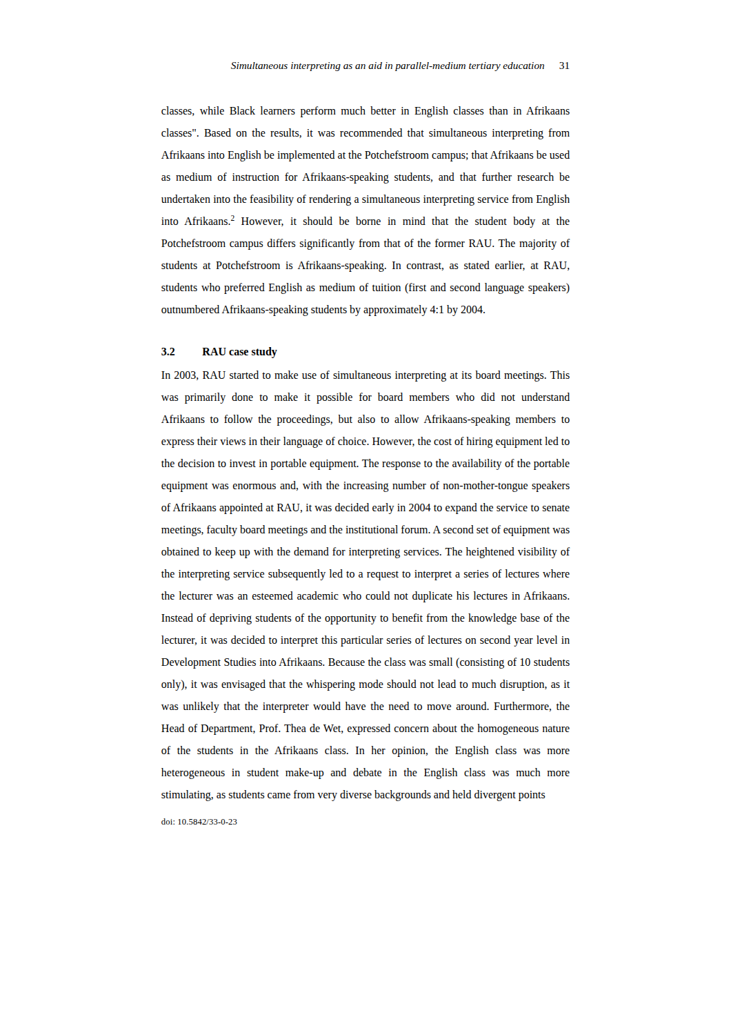Simultaneous interpreting as an aid in parallel-medium tertiary education 31
classes, while Black learners perform much better in English classes than in Afrikaans classes". Based on the results, it was recommended that simultaneous interpreting from Afrikaans into English be implemented at the Potchefstroom campus; that Afrikaans be used as medium of instruction for Afrikaans-speaking students, and that further research be undertaken into the feasibility of rendering a simultaneous interpreting service from English into Afrikaans.2 However, it should be borne in mind that the student body at the Potchefstroom campus differs significantly from that of the former RAU. The majority of students at Potchefstroom is Afrikaans-speaking. In contrast, as stated earlier, at RAU, students who preferred English as medium of tuition (first and second language speakers) outnumbered Afrikaans-speaking students by approximately 4:1 by 2004.
3.2 RAU case study
In 2003, RAU started to make use of simultaneous interpreting at its board meetings. This was primarily done to make it possible for board members who did not understand Afrikaans to follow the proceedings, but also to allow Afrikaans-speaking members to express their views in their language of choice. However, the cost of hiring equipment led to the decision to invest in portable equipment. The response to the availability of the portable equipment was enormous and, with the increasing number of non-mother-tongue speakers of Afrikaans appointed at RAU, it was decided early in 2004 to expand the service to senate meetings, faculty board meetings and the institutional forum. A second set of equipment was obtained to keep up with the demand for interpreting services. The heightened visibility of the interpreting service subsequently led to a request to interpret a series of lectures where the lecturer was an esteemed academic who could not duplicate his lectures in Afrikaans. Instead of depriving students of the opportunity to benefit from the knowledge base of the lecturer, it was decided to interpret this particular series of lectures on second year level in Development Studies into Afrikaans. Because the class was small (consisting of 10 students only), it was envisaged that the whispering mode should not lead to much disruption, as it was unlikely that the interpreter would have the need to move around. Furthermore, the Head of Department, Prof. Thea de Wet, expressed concern about the homogeneous nature of the students in the Afrikaans class. In her opinion, the English class was more heterogeneous in student make-up and debate in the English class was much more stimulating, as students came from very diverse backgrounds and held divergent points
doi: 10.5842/33-0-23